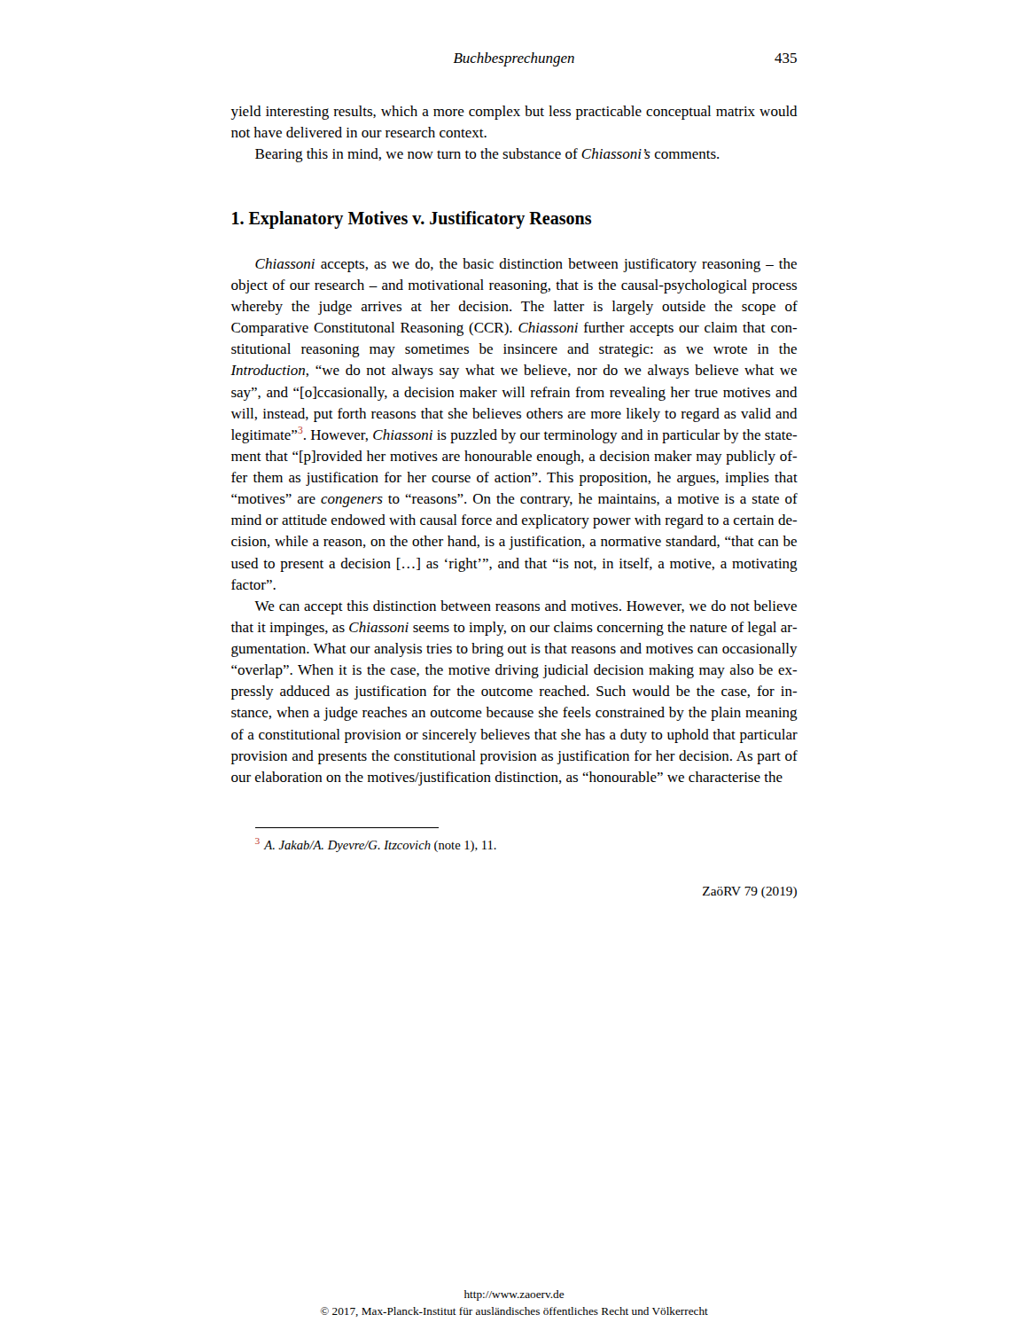Buchbesprechungen 435
yield interesting results, which a more complex but less practicable conceptual matrix would not have delivered in our research context.
Bearing this in mind, we now turn to the substance of Chiassoni’s comments.
1. Explanatory Motives v. Justificatory Reasons
Chiassoni accepts, as we do, the basic distinction between justificatory reasoning – the object of our research – and motivational reasoning, that is the causal-psychological process whereby the judge arrives at her decision. The latter is largely outside the scope of Comparative Constitutonal Reasoning (CCR). Chiassoni further accepts our claim that constitutional reasoning may sometimes be insincere and strategic: as we wrote in the Introduction, “we do not always say what we believe, nor do we always believe what we say”, and “[o]ccasionally, a decision maker will refrain from revealing her true motives and will, instead, put forth reasons that she believes others are more likely to regard as valid and legitimate”3. However, Chiassoni is puzzled by our terminology and in particular by the statement that “[p]rovided her motives are honourable enough, a decision maker may publicly offer them as justification for her course of action”. This proposition, he argues, implies that “motives” are congeners to “reasons”. On the contrary, he maintains, a motive is a state of mind or attitude endowed with causal force and explicatory power with regard to a certain decision, while a reason, on the other hand, is a justification, a normative standard, “that can be used to present a decision […] as ‘right’”, and that “is not, in itself, a motive, a motivating factor”.
We can accept this distinction between reasons and motives. However, we do not believe that it impinges, as Chiassoni seems to imply, on our claims concerning the nature of legal argumentation. What our analysis tries to bring out is that reasons and motives can occasionally “overlap”. When it is the case, the motive driving judicial decision making may also be expressly adduced as justification for the outcome reached. Such would be the case, for instance, when a judge reaches an outcome because she feels constrained by the plain meaning of a constitutional provision or sincerely believes that she has a duty to uphold that particular provision and presents the constitutional provision as justification for her decision. As part of our elaboration on the motives/justification distinction, as “honourable” we characterise the
3 A. Jakab/A. Dyevre/G. Itzcovich (note 1), 11.
ZaöRV 79 (2019)
http://www.zaoerv.de
© 2017, Max-Planck-Institut für ausländisches öffentliches Recht und Völkerrecht